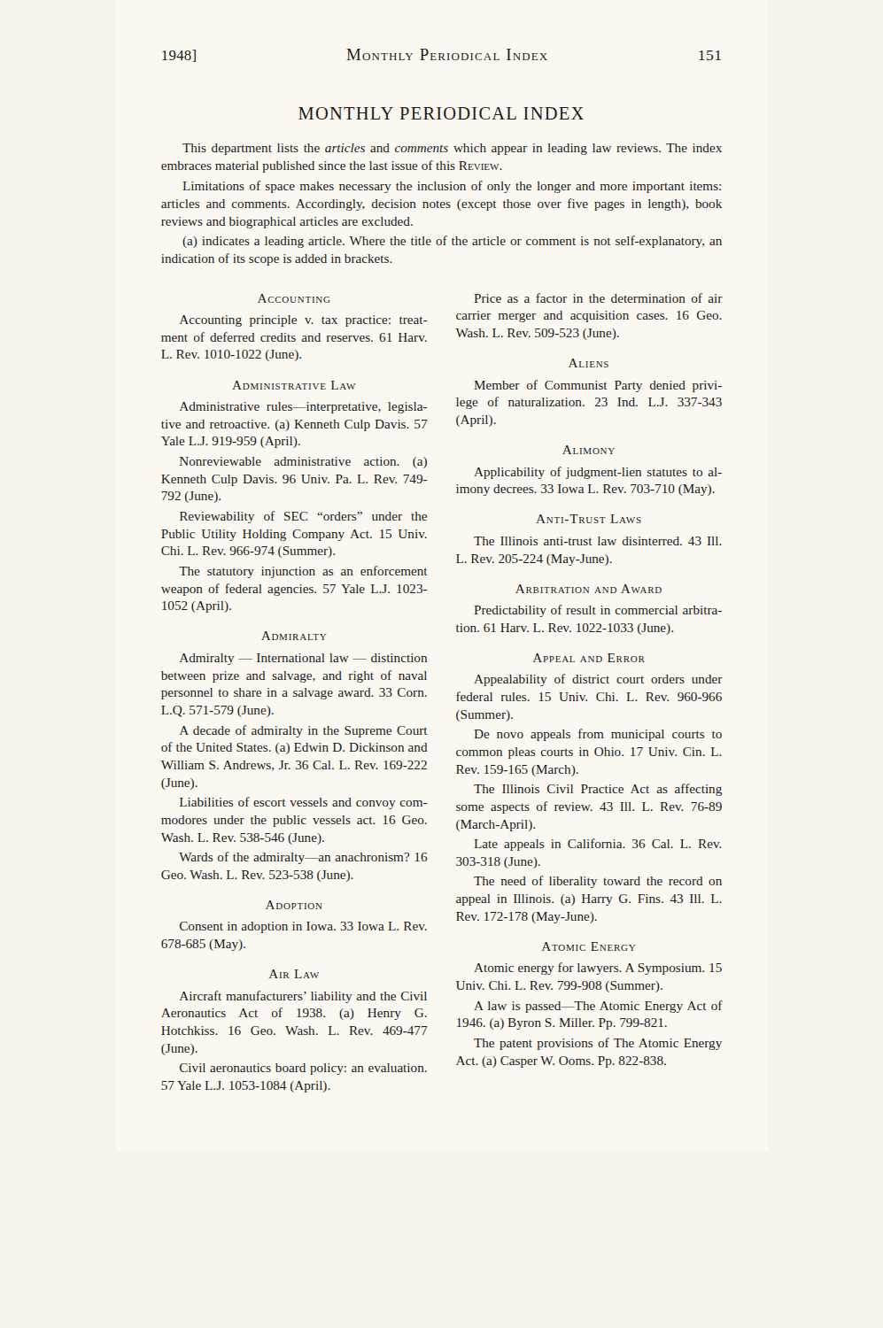1948] Monthly Periodical Index 151
MONTHLY PERIODICAL INDEX
This department lists the articles and comments which appear in leading law reviews. The index embraces material published since the last issue of this Review.
Limitations of space makes necessary the inclusion of only the longer and more important items: articles and comments. Accordingly, decision notes (except those over five pages in length), book reviews and biographical articles are excluded.
(a) indicates a leading article. Where the title of the article or comment is not self-explanatory, an indication of its scope is added in brackets.
Accounting
Accounting principle v. tax practice: treatment of deferred credits and reserves. 61 Harv. L. Rev. 1010-1022 (June).
Administrative Law
Administrative rules—interpretative, legislative and retroactive. (a) Kenneth Culp Davis. 57 Yale L.J. 919-959 (April).
Nonreviewable administrative action. (a) Kenneth Culp Davis. 96 Univ. Pa. L. Rev. 749-792 (June).
Reviewability of SEC “orders” under the Public Utility Holding Company Act. 15 Univ. Chi. L. Rev. 966-974 (Summer).
The statutory injunction as an enforcement weapon of federal agencies. 57 Yale L.J. 1023-1052 (April).
Admiralty
Admiralty — International law — distinction between prize and salvage, and right of naval personnel to share in a salvage award. 33 Corn. L.Q. 571-579 (June).
A decade of admiralty in the Supreme Court of the United States. (a) Edwin D. Dickinson and William S. Andrews, Jr. 36 Cal. L. Rev. 169-222 (June).
Liabilities of escort vessels and convoy commodores under the public vessels act. 16 Geo. Wash. L. Rev. 538-546 (June).
Wards of the admiralty—an anachronism? 16 Geo. Wash. L. Rev. 523-538 (June).
Adoption
Consent in adoption in Iowa. 33 Iowa L. Rev. 678-685 (May).
Air Law
Aircraft manufacturers’ liability and the Civil Aeronautics Act of 1938. (a) Henry G. Hotchkiss. 16 Geo. Wash. L. Rev. 469-477 (June).
Civil aeronautics board policy: an evaluation. 57 Yale L.J. 1053-1084 (April).
Price as a factor in the determination of air carrier merger and acquisition cases. 16 Geo. Wash. L. Rev. 509-523 (June).
Aliens
Member of Communist Party denied privilege of naturalization. 23 Ind. L.J. 337-343 (April).
Alimony
Applicability of judgment-lien statutes to alimony decrees. 33 Iowa L. Rev. 703-710 (May).
Anti-Trust Laws
The Illinois anti-trust law disinterred. 43 Ill. L. Rev. 205-224 (May-June).
Arbitration and Award
Predictability of result in commercial arbitration. 61 Harv. L. Rev. 1022-1033 (June).
Appeal and Error
Appealability of district court orders under federal rules. 15 Univ. Chi. L. Rev. 960-966 (Summer).
De novo appeals from municipal courts to common pleas courts in Ohio. 17 Univ. Cin. L. Rev. 159-165 (March).
The Illinois Civil Practice Act as affecting some aspects of review. 43 Ill. L. Rev. 76-89 (March-April).
Late appeals in California. 36 Cal. L. Rev. 303-318 (June).
The need of liberality toward the record on appeal in Illinois. (a) Harry G. Fins. 43 Ill. L. Rev. 172-178 (May-June).
Atomic Energy
Atomic energy for lawyers. A Symposium. 15 Univ. Chi. L. Rev. 799-908 (Summer).
A law is passed—The Atomic Energy Act of 1946. (a) Byron S. Miller. Pp. 799-821.
The patent provisions of The Atomic Energy Act. (a) Casper W. Ooms. Pp. 822-838.